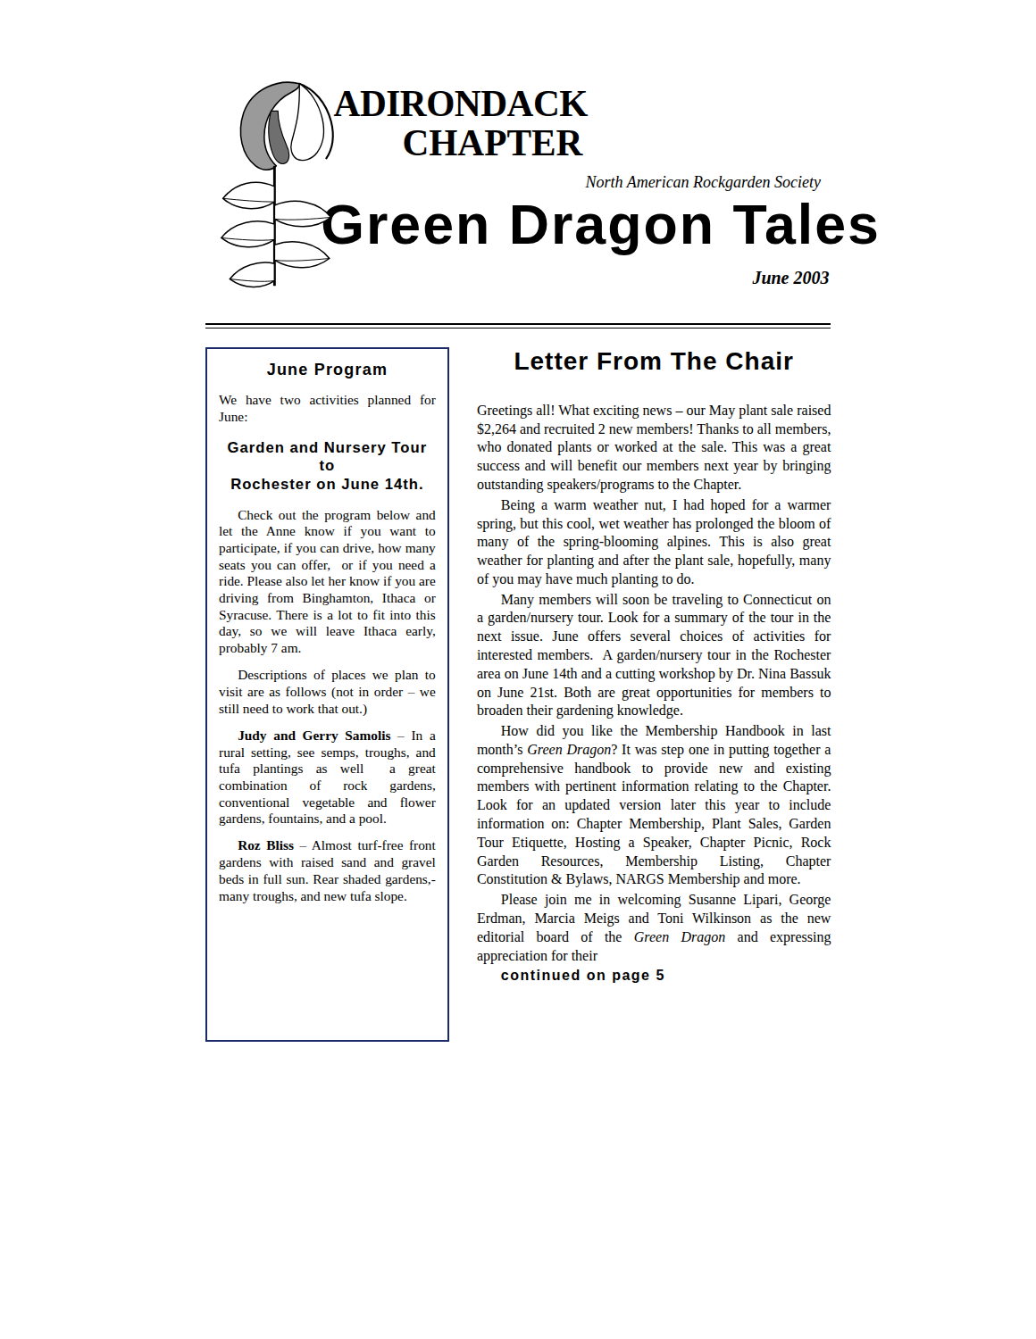ADIRONDACK
CHAPTER
North American Rockgarden Society
Green Dragon Tales
June 2003
June Program
We have two activities planned for June:
Garden and Nursery Tour to
Rochester on June 14th.
Check out the program below and let the Anne know if you want to participate, if you can drive, how many seats you can offer, or if you need a ride. Please also let her know if you are driving from Binghamton, Ithaca or Syracuse. There is a lot to fit into this day, so we will leave Ithaca early, probably 7 am.
Descriptions of places we plan to visit are as follows (not in order – we still need to work that out.)
Judy and Gerry Samolis – In a rural setting, see semps, troughs, and tufa plantings as well a great combination of rock gardens, conventional vegetable and flower gardens, fountains, and a pool.
Roz Bliss – Almost turf-free front gardens with raised sand and gravel beds in full sun. Rear shaded gardens,- many troughs, and new tufa slope.
Letter From The Chair
Greetings all! What exciting news – our May plant sale raised $2,264 and recruited 2 new members! Thanks to all members, who donated plants or worked at the sale. This was a great success and will benefit our members next year by bringing outstanding speakers/programs to the Chapter.
Being a warm weather nut, I had hoped for a warmer spring, but this cool, wet weather has prolonged the bloom of many of the spring-blooming alpines. This is also great weather for planting and after the plant sale, hopefully, many of you may have much planting to do.
Many members will soon be traveling to Connecticut on a garden/nursery tour. Look for a summary of the tour in the next issue. June offers several choices of activities for interested members. A garden/nursery tour in the Rochester area on June 14th and a cutting workshop by Dr. Nina Bassuk on June 21st. Both are great opportunities for members to broaden their gardening knowledge.
How did you like the Membership Handbook in last month’s Green Dragon? It was step one in putting together a comprehensive handbook to provide new and existing members with pertinent information relating to the Chapter. Look for an updated version later this year to include information on: Chapter Membership, Plant Sales, Garden Tour Etiquette, Hosting a Speaker, Chapter Picnic, Rock Garden Resources, Membership Listing, Chapter Constitution & Bylaws, NARGS Membership and more.
Please join me in welcoming Susanne Lipari, George Erdman, Marcia Meigs and Toni Wilkinson as the new editorial board of the Green Dragon and expressing appreciation for their
continued on page 5